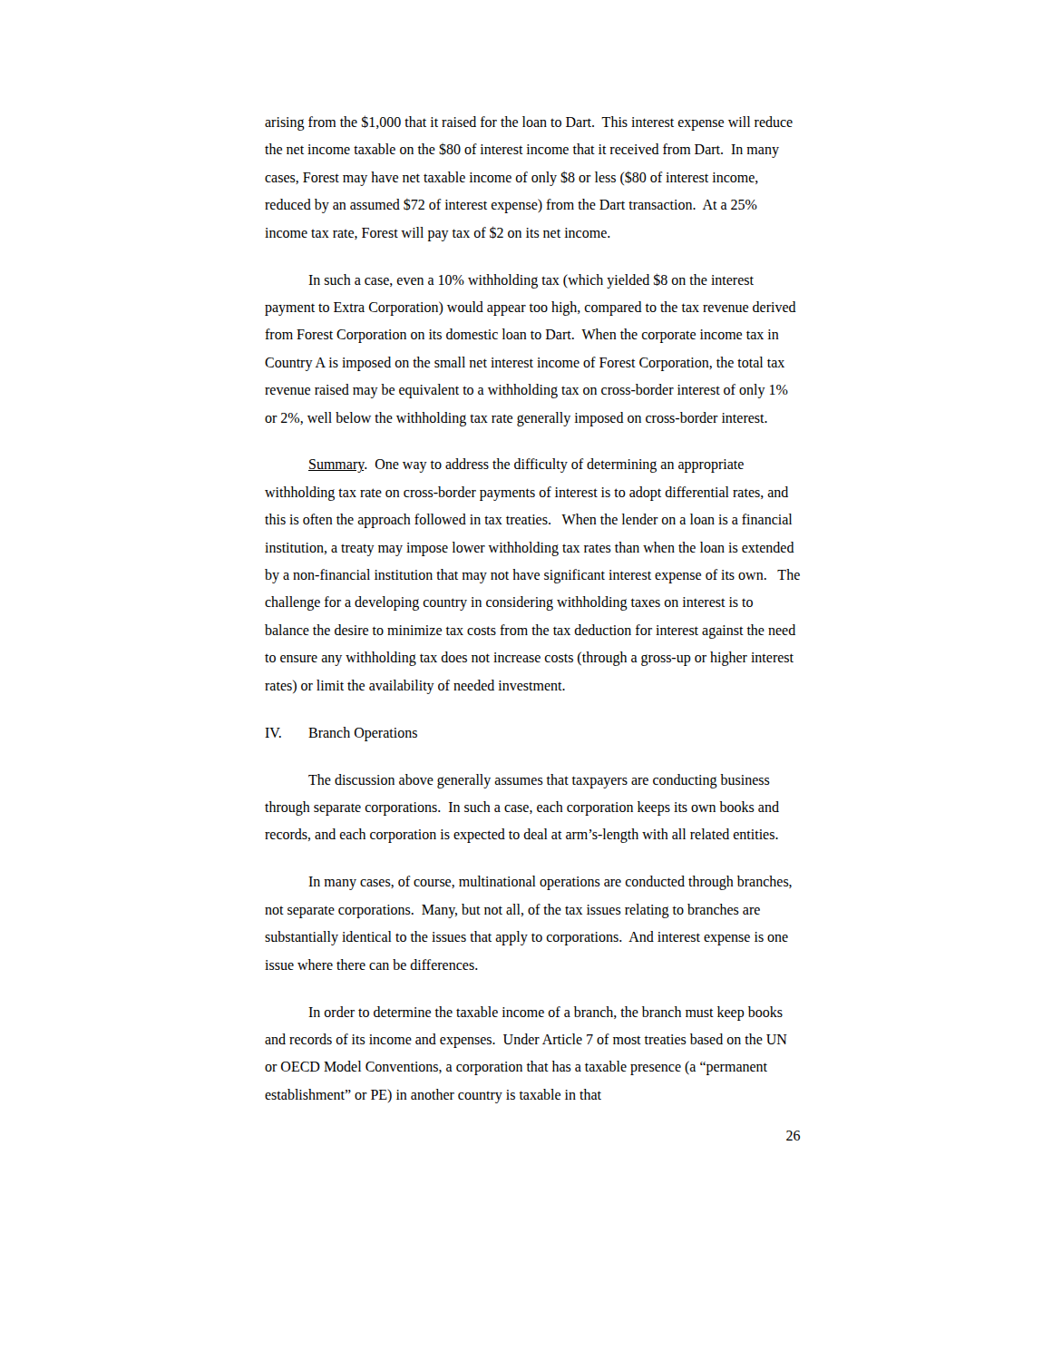arising from the $1,000 that it raised for the loan to Dart. This interest expense will reduce the net income taxable on the $80 of interest income that it received from Dart. In many cases, Forest may have net taxable income of only $8 or less ($80 of interest income, reduced by an assumed $72 of interest expense) from the Dart transaction. At a 25% income tax rate, Forest will pay tax of $2 on its net income.
In such a case, even a 10% withholding tax (which yielded $8 on the interest payment to Extra Corporation) would appear too high, compared to the tax revenue derived from Forest Corporation on its domestic loan to Dart. When the corporate income tax in Country A is imposed on the small net interest income of Forest Corporation, the total tax revenue raised may be equivalent to a withholding tax on cross-border interest of only 1% or 2%, well below the withholding tax rate generally imposed on cross-border interest.
Summary. One way to address the difficulty of determining an appropriate withholding tax rate on cross-border payments of interest is to adopt differential rates, and this is often the approach followed in tax treaties. When the lender on a loan is a financial institution, a treaty may impose lower withholding tax rates than when the loan is extended by a non-financial institution that may not have significant interest expense of its own. The challenge for a developing country in considering withholding taxes on interest is to balance the desire to minimize tax costs from the tax deduction for interest against the need to ensure any withholding tax does not increase costs (through a gross-up or higher interest rates) or limit the availability of needed investment.
IV. Branch Operations
The discussion above generally assumes that taxpayers are conducting business through separate corporations. In such a case, each corporation keeps its own books and records, and each corporation is expected to deal at arm’s-length with all related entities.
In many cases, of course, multinational operations are conducted through branches, not separate corporations. Many, but not all, of the tax issues relating to branches are substantially identical to the issues that apply to corporations. And interest expense is one issue where there can be differences.
In order to determine the taxable income of a branch, the branch must keep books and records of its income and expenses. Under Article 7 of most treaties based on the UN or OECD Model Conventions, a corporation that has a taxable presence (a “permanent establishment” or PE) in another country is taxable in that
26